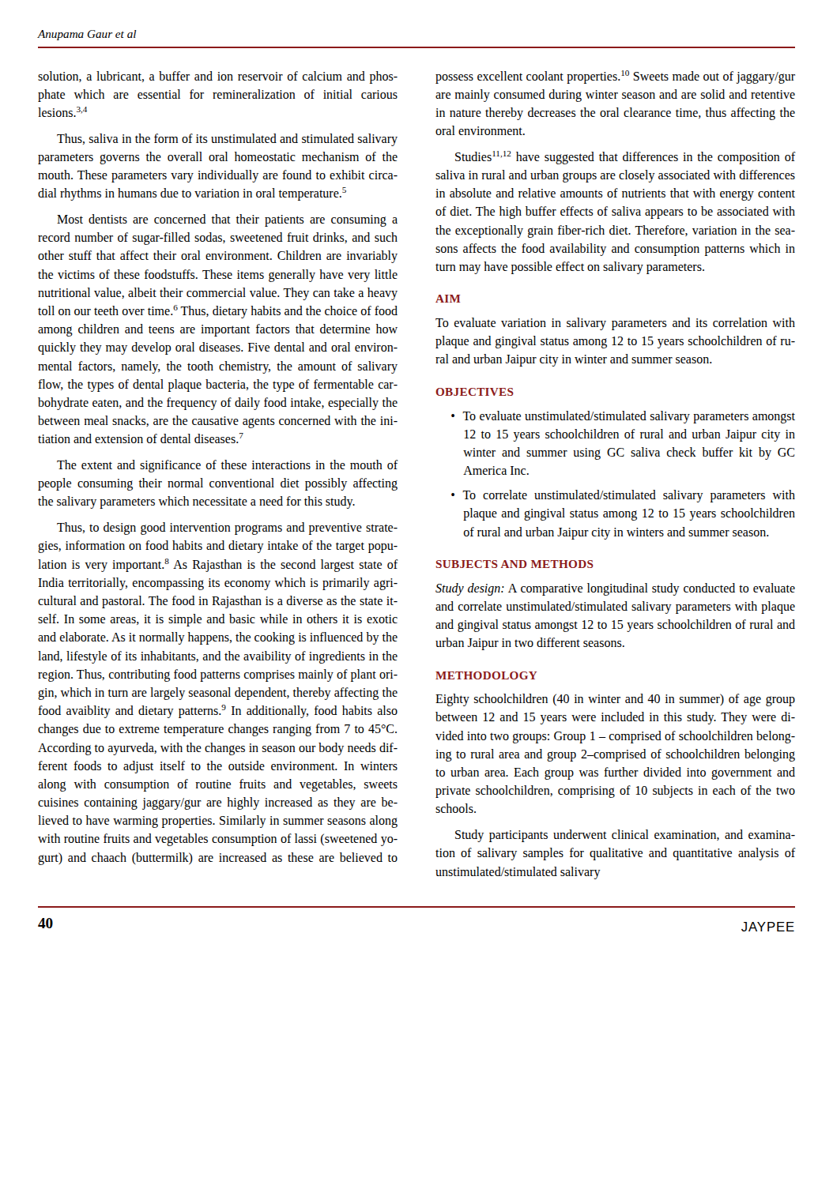Anupama Gaur et al
solution, a lubricant, a buffer and ion reservoir of calcium and phosphate which are essential for remineralization of initial carious lesions.3,4
Thus, saliva in the form of its unstimulated and stimulated salivary parameters governs the overall oral homeostatic mechanism of the mouth. These parameters vary individually are found to exhibit circadial rhythms in humans due to variation in oral temperature.5
Most dentists are concerned that their patients are consuming a record number of sugar-filled sodas, sweetened fruit drinks, and such other stuff that affect their oral environment. Children are invariably the victims of these foodstuffs. These items generally have very little nutritional value, albeit their commercial value. They can take a heavy toll on our teeth over time.6 Thus, dietary habits and the choice of food among children and teens are important factors that determine how quickly they may develop oral diseases. Five dental and oral environmental factors, namely, the tooth chemistry, the amount of salivary flow, the types of dental plaque bacteria, the type of fermentable carbohydrate eaten, and the frequency of daily food intake, especially the between meal snacks, are the causative agents concerned with the initiation and extension of dental diseases.7
The extent and significance of these interactions in the mouth of people consuming their normal conventional diet possibly affecting the salivary parameters which necessitate a need for this study.
Thus, to design good intervention programs and preventive strategies, information on food habits and dietary intake of the target population is very important.8 As Rajasthan is the second largest state of India territorially, encompassing its economy which is primarily agricultural and pastoral. The food in Rajasthan is a diverse as the state itself. In some areas, it is simple and basic while in others it is exotic and elaborate. As it normally happens, the cooking is influenced by the land, lifestyle of its inhabitants, and the avaibility of ingredients in the region. Thus, contributing food patterns comprises mainly of plant origin, which in turn are largely seasonal dependent, thereby affecting the food avaiblity and dietary patterns.9 In additionally, food habits also changes due to extreme temperature changes ranging from 7 to 45°C. According to ayurveda, with the changes in season our body needs different foods to adjust itself to the outside environment. In winters along with consumption of routine fruits and vegetables, sweets cuisines containing jaggary/gur are highly increased as they are believed to have warming properties. Similarly in summer seasons along with routine fruits and vegetables consumption of lassi (sweetened yogurt) and chaach (buttermilk) are increased as these are believed to possess excellent coolant properties.10 Sweets made out of jaggary/gur are mainly consumed during winter season and are solid and retentive in nature thereby decreases the oral clearance time, thus affecting the oral environment.
Studies11,12 have suggested that differences in the composition of saliva in rural and urban groups are closely associated with differences in absolute and relative amounts of nutrients that with energy content of diet. The high buffer effects of saliva appears to be associated with the exceptionally grain fiber-rich diet. Therefore, variation in the seasons affects the food availability and consumption patterns which in turn may have possible effect on salivary parameters.
Aim
To evaluate variation in salivary parameters and its correlation with plaque and gingival status among 12 to 15 years schoolchildren of rural and urban Jaipur city in winter and summer season.
Objectives
To evaluate unstimulated/stimulated salivary parameters amongst 12 to 15 years schoolchildren of rural and urban Jaipur city in winter and summer using GC saliva check buffer kit by GC America Inc.
To correlate unstimulated/stimulated salivary parameters with plaque and gingival status among 12 to 15 years schoolchildren of rural and urban Jaipur city in winters and summer season.
Subjects and Methods
Study design: A comparative longitudinal study conducted to evaluate and correlate unstimulated/stimulated salivary parameters with plaque and gingival status amongst 12 to 15 years schoolchildren of rural and urban Jaipur in two different seasons.
Methodology
Eighty schoolchildren (40 in winter and 40 in summer) of age group between 12 and 15 years were included in this study. They were divided into two groups: Group 1 – comprised of schoolchildren belonging to rural area and group 2–comprised of schoolchildren belonging to urban area. Each group was further divided into government and private schoolchildren, comprising of 10 subjects in each of the two schools.
Study participants underwent clinical examination, and examination of salivary samples for qualitative and quantitative analysis of unstimulated/stimulated salivary
40
JAYPEE